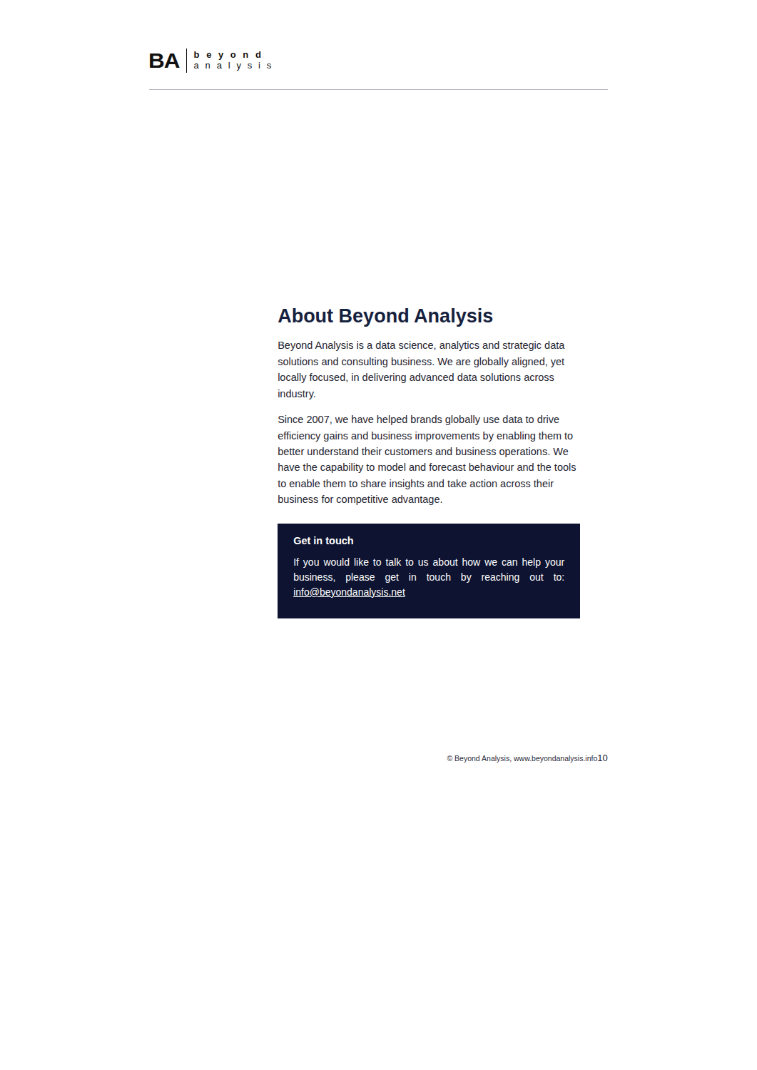BA
b e y o n d a n a l y s i s
About Beyond Analysis
Beyond Analysis is a data science, analytics and strategic data solutions and consulting business. We are globally aligned, yet locally focused, in delivering advanced data solutions across industry.
Since 2007, we have helped brands globally use data to drive efficiency gains and business improvements by enabling them to better understand their customers and business operations. We have the capability to model and forecast behaviour and the tools to enable them to share insights and take action across their business for competitive advantage.
Get in touch
If you would like to talk to us about how we can help your business, please get in touch by reaching out to: info@beyondanalysis.net
© Beyond Analysis, www.beyondanalysis.info10